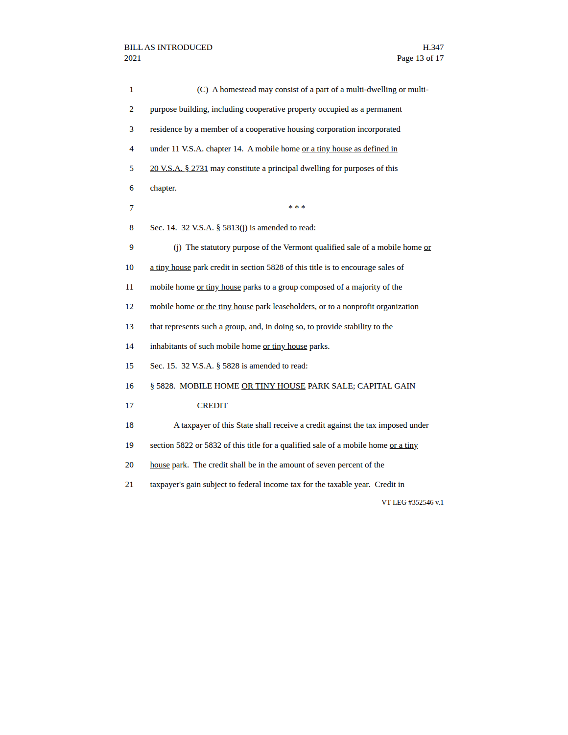BILL AS INTRODUCED
2021
H.347
Page 13 of 17
1
(C) A homestead may consist of a part of a multi-dwelling or multi-
2
purpose building, including cooperative property occupied as a permanent
3
residence by a member of a cooperative housing corporation incorporated
4
under 11 V.S.A. chapter 14. A mobile home or a tiny house as defined in
5
20 V.S.A. § 2731 may constitute a principal dwelling for purposes of this
6
chapter.
7
* * *
8
Sec. 14. 32 V.S.A. § 5813(j) is amended to read:
9
(j) The statutory purpose of the Vermont qualified sale of a mobile home or
10
a tiny house park credit in section 5828 of this title is to encourage sales of
11
mobile home or tiny house parks to a group composed of a majority of the
12
mobile home or the tiny house park leaseholders, or to a nonprofit organization
13
that represents such a group, and, in doing so, to provide stability to the
14
inhabitants of such mobile home or tiny house parks.
15
Sec. 15. 32 V.S.A. § 5828 is amended to read:
16
§ 5828. MOBILE HOME OR TINY HOUSE PARK SALE; CAPITAL GAIN
17
CREDIT
18
A taxpayer of this State shall receive a credit against the tax imposed under
19
section 5822 or 5832 of this title for a qualified sale of a mobile home or a tiny
20
house park. The credit shall be in the amount of seven percent of the
21
taxpayer's gain subject to federal income tax for the taxable year. Credit in
VT LEG #352546 v.1